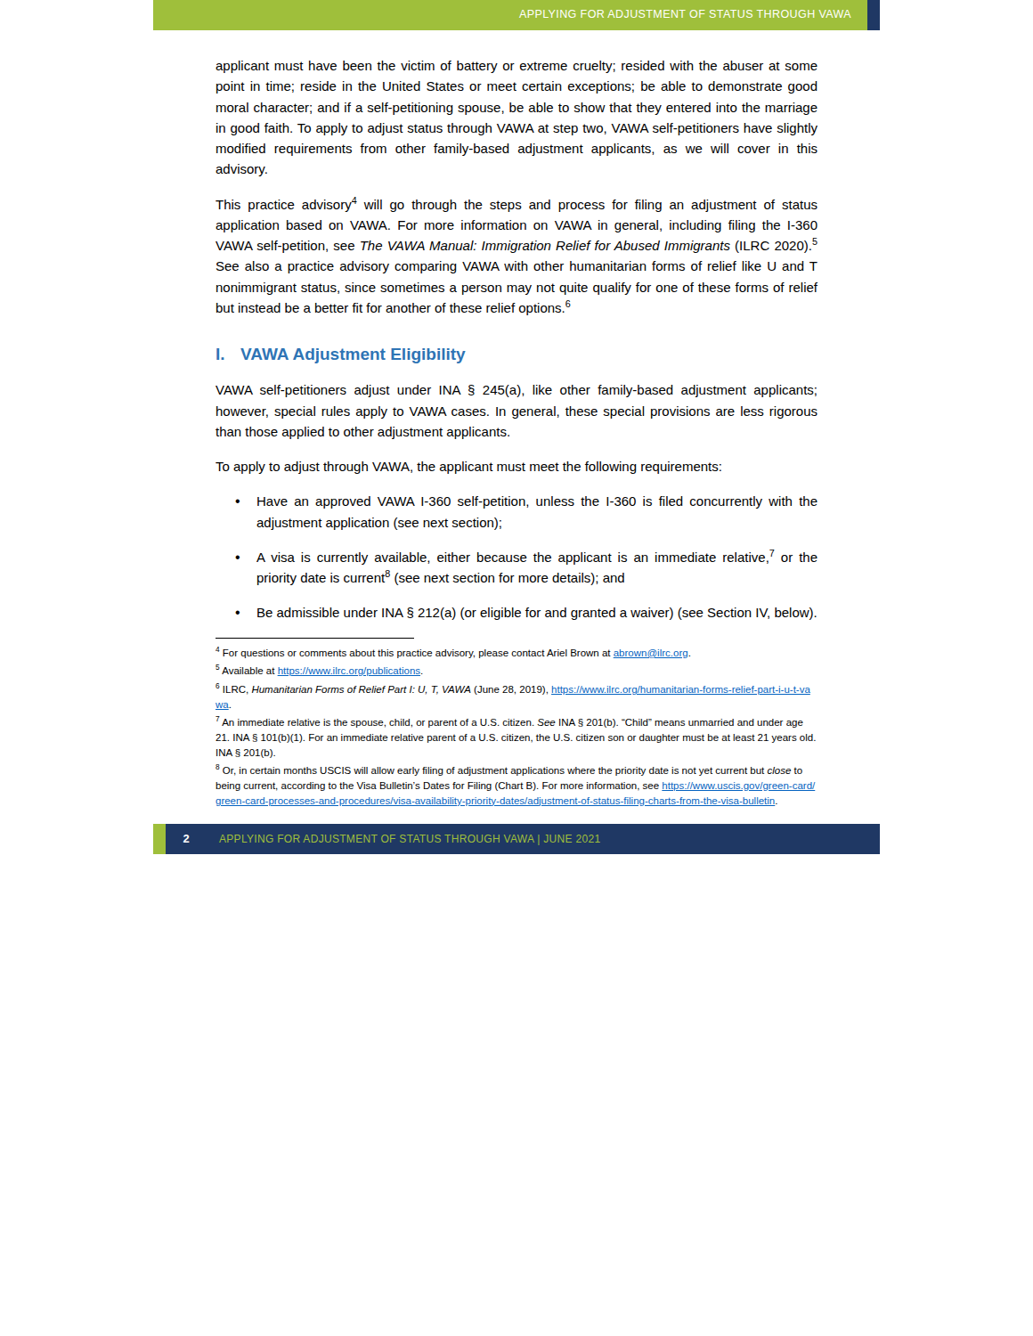Applying for Adjustment of Status Through VAWA
applicant must have been the victim of battery or extreme cruelty; resided with the abuser at some point in time; reside in the United States or meet certain exceptions; be able to demonstrate good moral character; and if a self-petitioning spouse, be able to show that they entered into the marriage in good faith. To apply to adjust status through VAWA at step two, VAWA self-petitioners have slightly modified requirements from other family-based adjustment applicants, as we will cover in this advisory.
This practice advisory4 will go through the steps and process for filing an adjustment of status application based on VAWA. For more information on VAWA in general, including filing the I-360 VAWA self-petition, see The VAWA Manual: Immigration Relief for Abused Immigrants (ILRC 2020).5 See also a practice advisory comparing VAWA with other humanitarian forms of relief like U and T nonimmigrant status, since sometimes a person may not quite qualify for one of these forms of relief but instead be a better fit for another of these relief options.6
I. VAWA Adjustment Eligibility
VAWA self-petitioners adjust under INA § 245(a), like other family-based adjustment applicants; however, special rules apply to VAWA cases. In general, these special provisions are less rigorous than those applied to other adjustment applicants.
To apply to adjust through VAWA, the applicant must meet the following requirements:
Have an approved VAWA I-360 self-petition, unless the I-360 is filed concurrently with the adjustment application (see next section);
A visa is currently available, either because the applicant is an immediate relative,7 or the priority date is current8 (see next section for more details); and
Be admissible under INA § 212(a) (or eligible for and granted a waiver) (see Section IV, below).
4 For questions or comments about this practice advisory, please contact Ariel Brown at abrown@ilrc.org.
5 Available at https://www.ilrc.org/publications.
6 ILRC, Humanitarian Forms of Relief Part I: U, T, VAWA (June 28, 2019), https://www.ilrc.org/humanitarian-forms-relief-part-i-u-t-vawa.
7 An immediate relative is the spouse, child, or parent of a U.S. citizen. See INA § 201(b). “Child” means unmarried and under age 21. INA § 101(b)(1). For an immediate relative parent of a U.S. citizen, the U.S. citizen son or daughter must be at least 21 years old. INA § 201(b).
8 Or, in certain months USCIS will allow early filing of adjustment applications where the priority date is not yet current but close to being current, according to the Visa Bulletin’s Dates for Filing (Chart B). For more information, see https://www.uscis.gov/green-card/green-card-processes-and-procedures/visa-availability-priority-dates/adjustment-of-status-filing-charts-from-the-visa-bulletin.
2
Applying for Adjustment of Status Through VAWA | June 2021